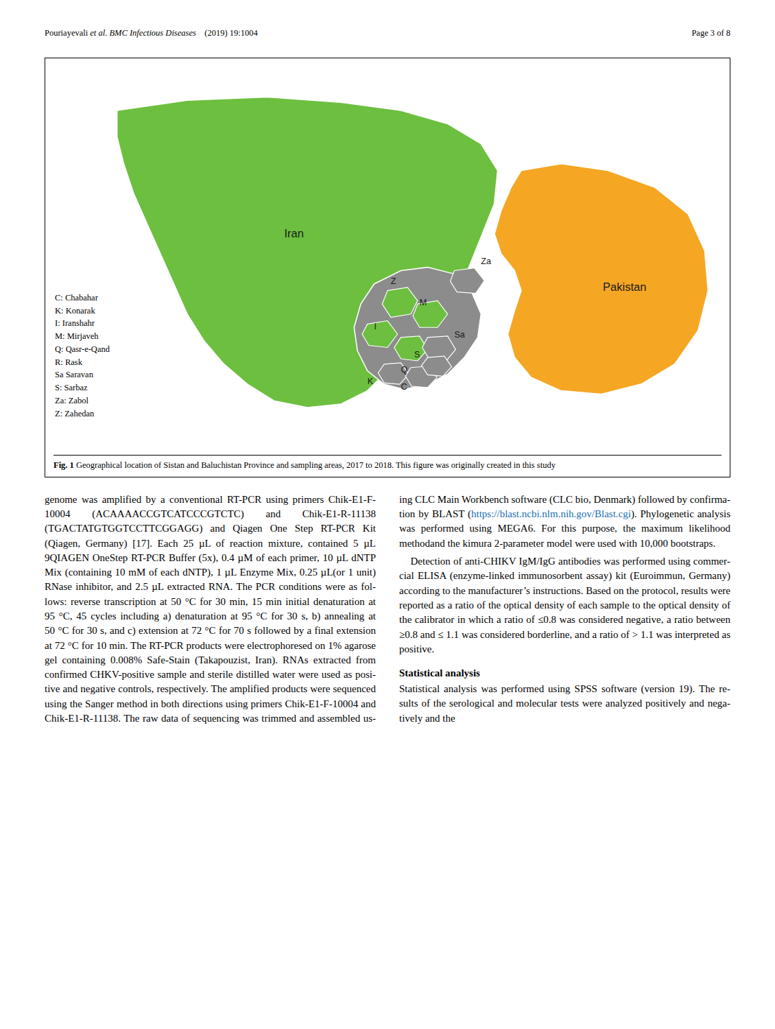Pouriayevali et al. BMC Infectious Diseases (2019) 19:1004
Page 3 of 8
Pakistan Iran Za Z M I Sa S Q K C
C: Chabahar
K: Konarak
I: Iranshahr
M: Mirjaveh
Q: Qasr-e-Qand
R: Rask
Sa Saravan
S: Sarbaz
Za: Zabol
Z: Zahedan
Fig. 1 Geographical location of Sistan and Baluchistan Province and sampling areas, 2017 to 2018. This figure was originally created in this study
genome was amplified by a conventional RT-PCR using primers Chik-E1-F-10004 (ACAAAACCGTCATCCCGTCTC) and Chik-E1-R-11138 (TGACTATGTGGTCCTTCGGAGG) and Qiagen One Step RT-PCR Kit (Qiagen, Germany) [17]. Each 25 µL of reaction mixture, contained 5 µL 9QIAGEN OneStep RT-PCR Buffer (5x), 0.4 µM of each primer, 10 µL dNTP Mix (containing 10 mM of each dNTP), 1 µL Enzyme Mix, 0.25 µL(or 1 unit) RNase inhibitor, and 2.5 µL extracted RNA. The PCR conditions were as follows: reverse transcription at 50 °C for 30 min, 15 min initial denaturation at 95 °C, 45 cycles including a) denaturation at 95 °C for 30 s, b) annealing at 50 °C for 30 s, and c) extension at 72 °C for 70 s followed by a final extension at 72 °C for 10 min. The RT-PCR products were electrophoresed on 1% agarose gel containing 0.008% Safe-Stain (Takapouzist, Iran). RNAs extracted from confirmed CHKV-positive sample and sterile distilled water were used as positive and negative controls, respectively. The amplified products were sequenced using the Sanger method in both directions using primers Chik-E1-F-10004 and Chik-E1-R-11138. The raw data of sequencing was trimmed and assembled using CLC Main Workbench software (CLC bio, Denmark) followed by confirmation by BLAST (https://blast.ncbi.nlm.nih.gov/Blast.cgi). Phylogenetic analysis was performed using MEGA6. For this purpose, the maximum likelihood methodand the kimura 2-parameter model were used with 10,000 bootstraps.
Detection of anti-CHIKV IgM/IgG antibodies was performed using commercial ELISA (enzyme-linked immunosorbent assay) kit (Euroimmun, Germany) according to the manufacturer’s instructions. Based on the protocol, results were reported as a ratio of the optical density of each sample to the optical density of the calibrator in which a ratio of ≤0.8 was considered negative, a ratio between ≥0.8 and ≤ 1.1 was considered borderline, and a ratio of > 1.1 was interpreted as positive.
Statistical analysis
Statistical analysis was performed using SPSS software (version 19). The results of the serological and molecular tests were analyzed positively and negatively and the